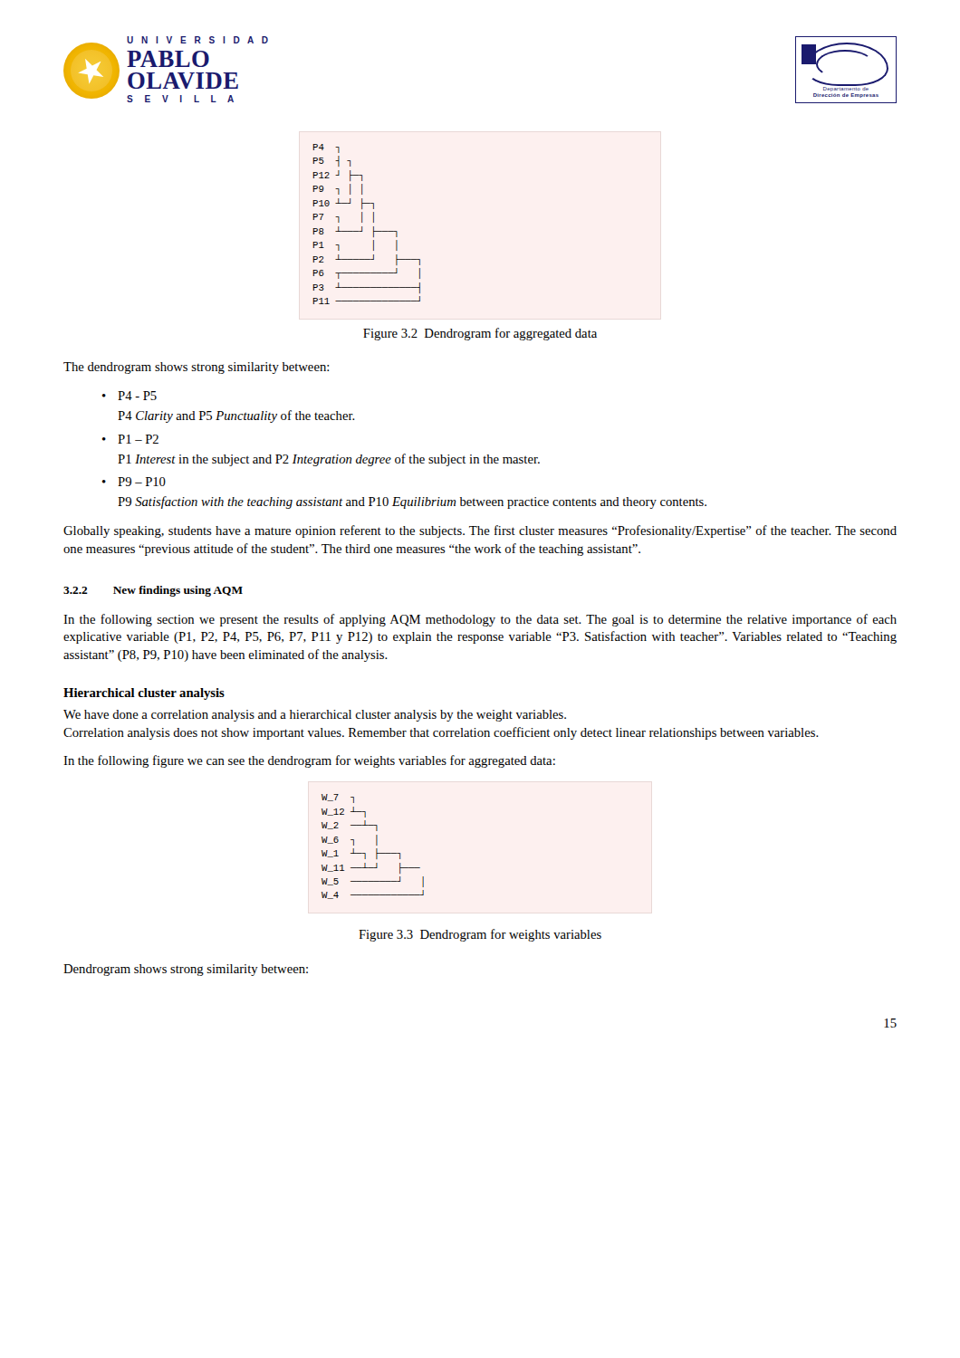U N I V E R S I D A D
PABLO OLAVIDE
S E V I L L A
Departamento de Dirección de Empresas
P4 ┐ P5 ┤ ┐ P12 ┘ ├─┐ P9 ┐ │ │ P10 ┴─┘ ├─┐ P7 ┐ │ │ P8 ┴───┘ ├───┐ P1 ┐ │ │ P2 ┴─────┘ ├───┐ P6 ┬─────────┘ │ P3 ┴─────────────┤ P11 ──────────────┘
Figure 3.2 Dendrogram for aggregated data
The dendrogram shows strong similarity between:
P4 - P5
P4 Clarity and P5 Punctuality of the teacher.
P1 – P2
P1 Interest in the subject and P2 Integration degree of the subject in the master.
P9 – P10
P9 Satisfaction with the teaching assistant and P10 Equilibrium between practice contents and theory contents.
Globally speaking, students have a mature opinion referent to the subjects. The first cluster measures “Profesionality/Expertise” of the teacher. The second one measures “previous attitude of the student”. The third one measures “the work of the teaching assistant”.
3.2.2 New findings using AQM
In the following section we present the results of applying AQM methodology to the data set. The goal is to determine the relative importance of each explicative variable (P1, P2, P4, P5, P6, P7, P11 y P12) to explain the response variable “P3. Satisfaction with teacher”. Variables related to “Teaching assistant” (P8, P9, P10) have been eliminated of the analysis.
Hierarchical cluster analysis
We have done a correlation analysis and a hierarchical cluster analysis by the weight variables.
Correlation analysis does not show important values. Remember that correlation coefficient only detect linear relationships between variables.
In the following figure we can see the dendrogram for weights variables for aggregated data:
W_7 ┐ W_12 ┴─┐ W_2 ──┴─┐ W_6 ┐ │ W_1 ┴─┐ ├───┐ W_11 ──┴─┘ ├─── W_5 ────────┘ │ W_4 ────────────┘
Figure 3.3 Dendrogram for weights variables
Dendrogram shows strong similarity between:
15